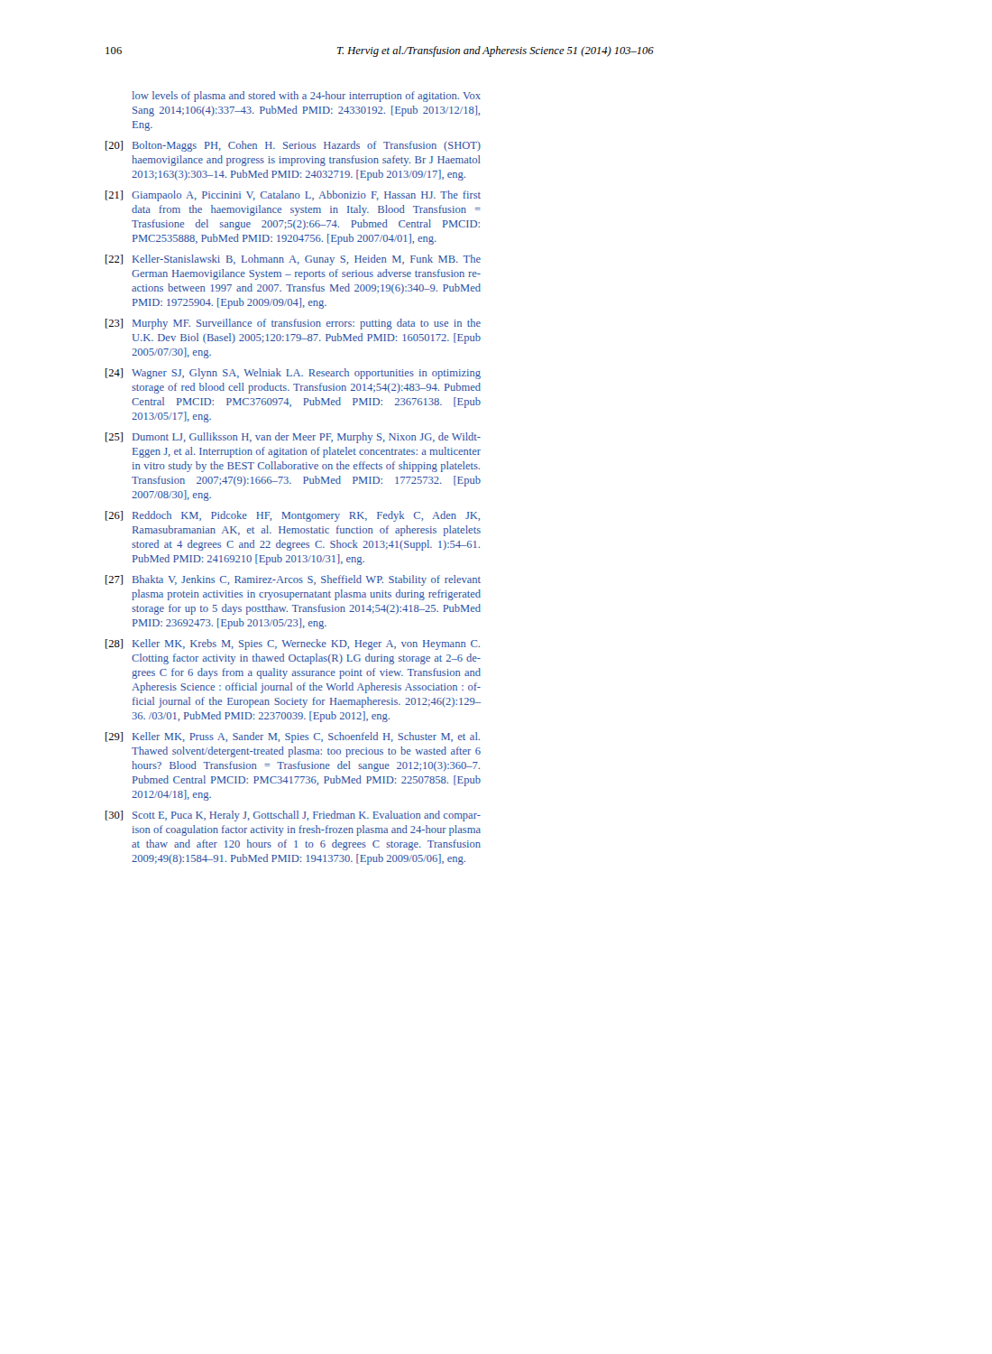106 T. Hervig et al./Transfusion and Apheresis Science 51 (2014) 103–106
low levels of plasma and stored with a 24-hour interruption of agitation. Vox Sang 2014;106(4):337–43. PubMed PMID: 24330192. [Epub 2013/12/18], Eng.
[20] Bolton-Maggs PH, Cohen H. Serious Hazards of Transfusion (SHOT) haemovigilance and progress is improving transfusion safety. Br J Haematol 2013;163(3):303–14. PubMed PMID: 24032719. [Epub 2013/09/17], eng.
[21] Giampaolo A, Piccinini V, Catalano L, Abbonizio F, Hassan HJ. The first data from the haemovigilance system in Italy. Blood Transfusion = Trasfusione del sangue 2007;5(2):66–74. Pubmed Central PMCID: PMC2535888, PubMed PMID: 19204756. [Epub 2007/04/01], eng.
[22] Keller-Stanislawski B, Lohmann A, Gunay S, Heiden M, Funk MB. The German Haemovigilance System – reports of serious adverse transfusion reactions between 1997 and 2007. Transfus Med 2009;19(6):340–9. PubMed PMID: 19725904. [Epub 2009/09/04], eng.
[23] Murphy MF. Surveillance of transfusion errors: putting data to use in the U.K. Dev Biol (Basel) 2005;120:179–87. PubMed PMID: 16050172. [Epub 2005/07/30], eng.
[24] Wagner SJ, Glynn SA, Welniak LA. Research opportunities in optimizing storage of red blood cell products. Transfusion 2014;54(2):483–94. Pubmed Central PMCID: PMC3760974, PubMed PMID: 23676138. [Epub 2013/05/17], eng.
[25] Dumont LJ, Gulliksson H, van der Meer PF, Murphy S, Nixon JG, de Wildt-Eggen J, et al. Interruption of agitation of platelet concentrates: a multicenter in vitro study by the BEST Collaborative on the effects of shipping platelets. Transfusion 2007;47(9):1666–73. PubMed PMID: 17725732. [Epub 2007/08/30], eng.
[26] Reddoch KM, Pidcoke HF, Montgomery RK, Fedyk C, Aden JK, Ramasubramanian AK, et al. Hemostatic function of apheresis platelets stored at 4 degrees C and 22 degrees C. Shock 2013;41(Suppl. 1):54–61. PubMed PMID: 24169210 [Epub 2013/10/31], eng.
[27] Bhakta V, Jenkins C, Ramirez-Arcos S, Sheffield WP. Stability of relevant plasma protein activities in cryosupernatant plasma units during refrigerated storage for up to 5 days postthaw. Transfusion 2014;54(2):418–25. PubMed PMID: 23692473. [Epub 2013/05/23], eng.
[28] Keller MK, Krebs M, Spies C, Wernecke KD, Heger A, von Heymann C. Clotting factor activity in thawed Octaplas(R) LG during storage at 2–6 degrees C for 6 days from a quality assurance point of view. Transfusion and Apheresis Science : official journal of the World Apheresis Association : official journal of the European Society for Haemapheresis. 2012;46(2):129–36. /03/01, PubMed PMID: 22370039. [Epub 2012], eng.
[29] Keller MK, Pruss A, Sander M, Spies C, Schoenfeld H, Schuster M, et al. Thawed solvent/detergent-treated plasma: too precious to be wasted after 6 hours? Blood Transfusion = Trasfusione del sangue 2012;10(3):360–7. Pubmed Central PMCID: PMC3417736, PubMed PMID: 22507858. [Epub 2012/04/18], eng.
[30] Scott E, Puca K, Heraly J, Gottschall J, Friedman K. Evaluation and comparison of coagulation factor activity in fresh-frozen plasma and 24-hour plasma at thaw and after 120 hours of 1 to 6 degrees C storage. Transfusion 2009;49(8):1584–91. PubMed PMID: 19413730. [Epub 2009/05/06], eng.